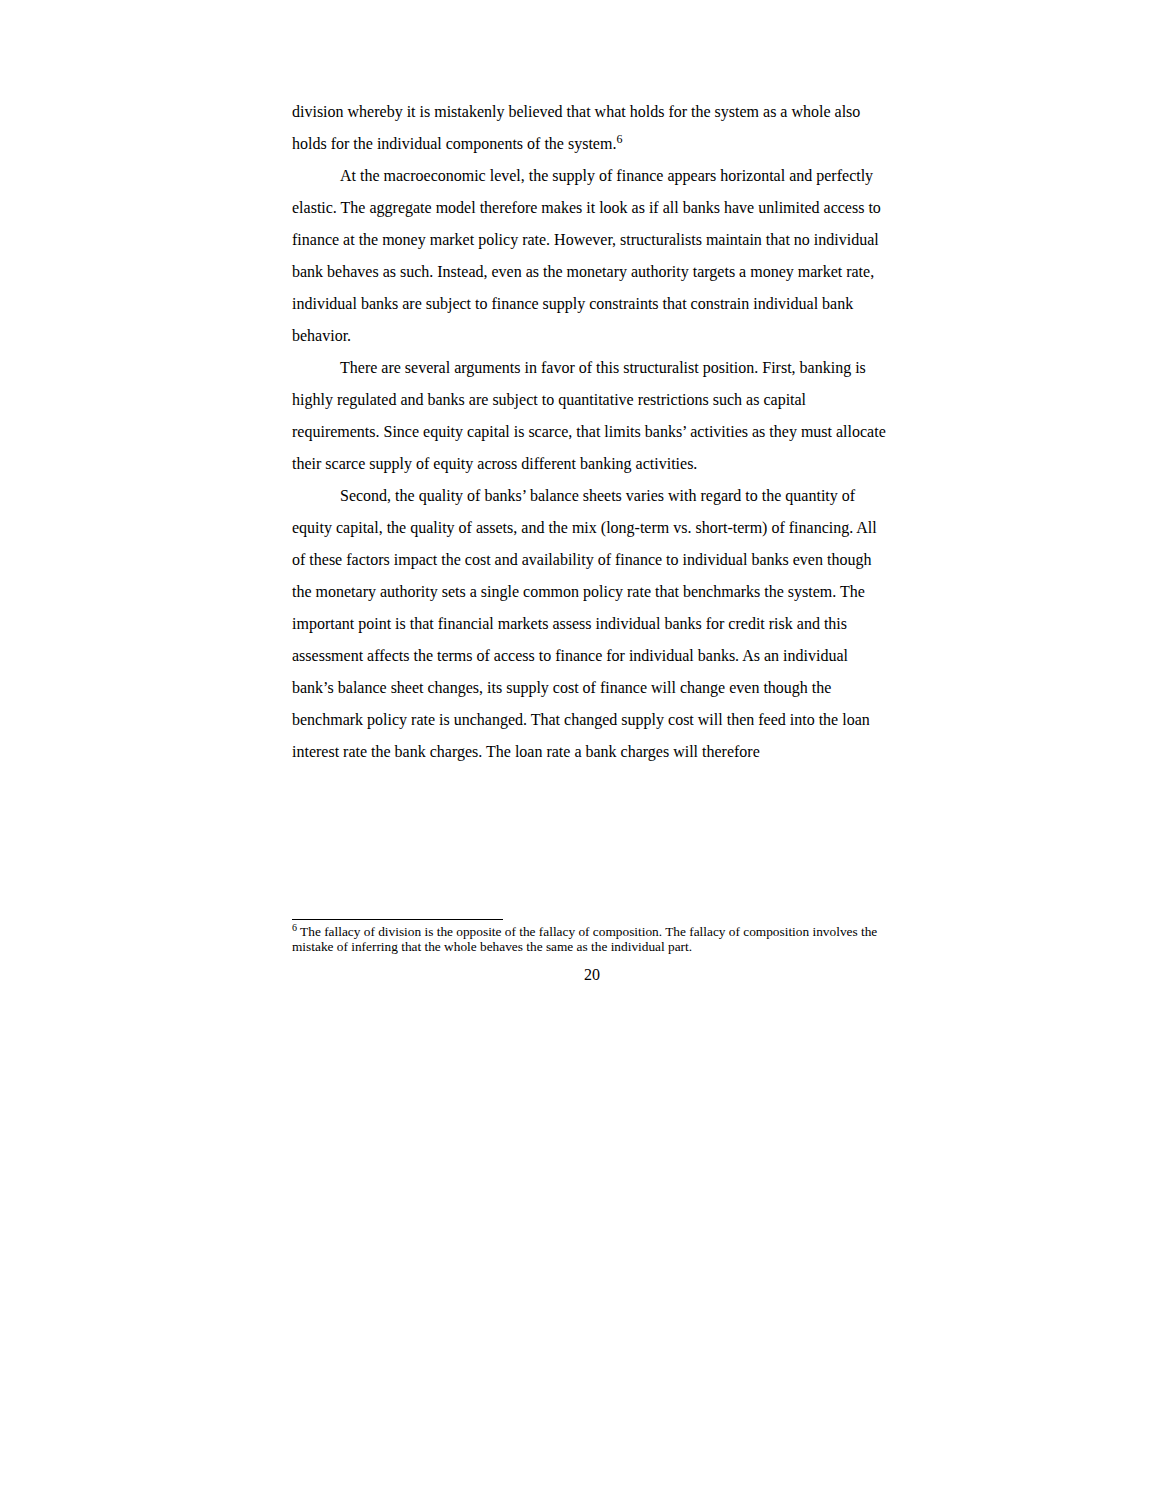division whereby it is mistakenly believed that what holds for the system as a whole also holds for the individual components of the system.6
At the macroeconomic level, the supply of finance appears horizontal and perfectly elastic. The aggregate model therefore makes it look as if all banks have unlimited access to finance at the money market policy rate. However, structuralists maintain that no individual bank behaves as such. Instead, even as the monetary authority targets a money market rate, individual banks are subject to finance supply constraints that constrain individual bank behavior.
There are several arguments in favor of this structuralist position. First, banking is highly regulated and banks are subject to quantitative restrictions such as capital requirements. Since equity capital is scarce, that limits banks’ activities as they must allocate their scarce supply of equity across different banking activities.
Second, the quality of banks’ balance sheets varies with regard to the quantity of equity capital, the quality of assets, and the mix (long-term vs. short-term) of financing. All of these factors impact the cost and availability of finance to individual banks even though the monetary authority sets a single common policy rate that benchmarks the system. The important point is that financial markets assess individual banks for credit risk and this assessment affects the terms of access to finance for individual banks. As an individual bank’s balance sheet changes, its supply cost of finance will change even though the benchmark policy rate is unchanged. That changed supply cost will then feed into the loan interest rate the bank charges. The loan rate a bank charges will therefore
6 The fallacy of division is the opposite of the fallacy of composition. The fallacy of composition involves the mistake of inferring that the whole behaves the same as the individual part.
20